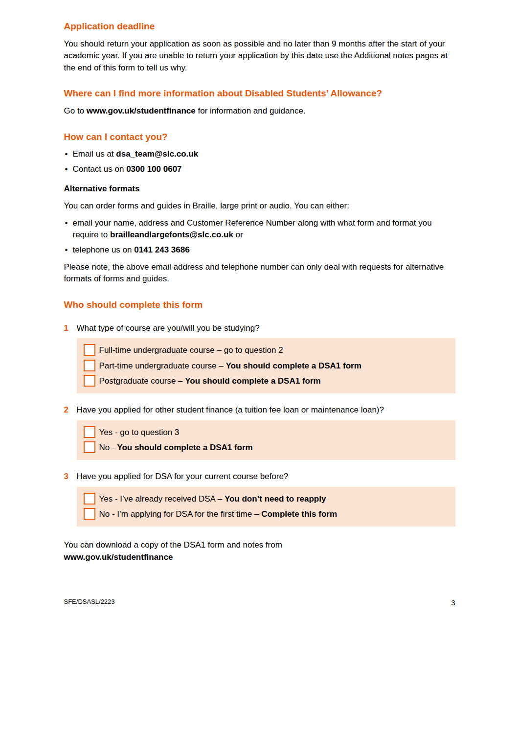Application deadline
You should return your application as soon as possible and no later than 9 months after the start of your academic year. If you are unable to return your application by this date use the Additional notes pages at the end of this form to tell us why.
Where can I find more information about Disabled Students’ Allowance?
Go to www.gov.uk/studentfinance for information and guidance.
How can I contact you?
Email us at dsa_team@slc.co.uk
Contact us on 0300 100 0607
Alternative formats
You can order forms and guides in Braille, large print or audio. You can either:
email your name, address and Customer Reference Number along with what form and format you require to brailleandlargefonts@slc.co.uk or
telephone us on 0141 243 3686
Please note, the above email address and telephone number can only deal with requests for alternative formats of forms and guides.
Who should complete this form
1 What type of course are you/will you be studying?
Full-time undergraduate course – go to question 2
Part-time undergraduate course – You should complete a DSA1 form
Postgraduate course – You should complete a DSA1 form
2 Have you applied for other student finance (a tuition fee loan or maintenance loan)?
Yes - go to question 3
No - You should complete a DSA1 form
3 Have you applied for DSA for your current course before?
Yes - I’ve already received DSA – You don’t need to reapply
No - I’m applying for DSA for the first time – Complete this form
You can download a copy of the DSA1 form and notes from
www.gov.uk/studentfinance
SFE/DSASL/2223 3